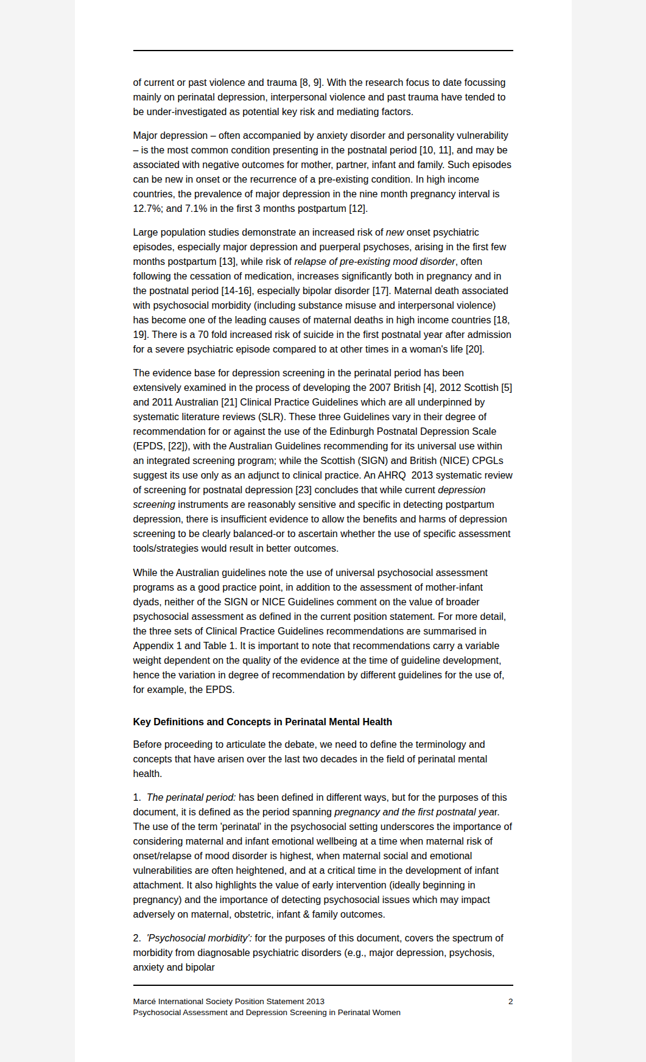of current or past violence and trauma [8, 9]. With the research focus to date focussing mainly on perinatal depression, interpersonal violence and past trauma have tended to be under-investigated as potential key risk and mediating factors.
Major depression – often accompanied by anxiety disorder and personality vulnerability – is the most common condition presenting in the postnatal period [10, 11], and may be associated with negative outcomes for mother, partner, infant and family. Such episodes can be new in onset or the recurrence of a pre-existing condition. In high income countries, the prevalence of major depression in the nine month pregnancy interval is 12.7%; and 7.1% in the first 3 months postpartum [12].
Large population studies demonstrate an increased risk of new onset psychiatric episodes, especially major depression and puerperal psychoses, arising in the first few months postpartum [13], while risk of relapse of pre-existing mood disorder, often following the cessation of medication, increases significantly both in pregnancy and in the postnatal period [14-16], especially bipolar disorder [17]. Maternal death associated with psychosocial morbidity (including substance misuse and interpersonal violence) has become one of the leading causes of maternal deaths in high income countries [18, 19]. There is a 70 fold increased risk of suicide in the first postnatal year after admission for a severe psychiatric episode compared to at other times in a woman's life [20].
The evidence base for depression screening in the perinatal period has been extensively examined in the process of developing the 2007 British [4], 2012 Scottish [5] and 2011 Australian [21] Clinical Practice Guidelines which are all underpinned by systematic literature reviews (SLR). These three Guidelines vary in their degree of recommendation for or against the use of the Edinburgh Postnatal Depression Scale (EPDS, [22]), with the Australian Guidelines recommending for its universal use within an integrated screening program; while the Scottish (SIGN) and British (NICE) CPGLs suggest its use only as an adjunct to clinical practice. An AHRQ 2013 systematic review of screening for postnatal depression [23] concludes that while current depression screening instruments are reasonably sensitive and specific in detecting postpartum depression, there is insufficient evidence to allow the benefits and harms of depression screening to be clearly balanced-or to ascertain whether the use of specific assessment tools/strategies would result in better outcomes.
While the Australian guidelines note the use of universal psychosocial assessment programs as a good practice point, in addition to the assessment of mother-infant dyads, neither of the SIGN or NICE Guidelines comment on the value of broader psychosocial assessment as defined in the current position statement. For more detail, the three sets of Clinical Practice Guidelines recommendations are summarised in Appendix 1 and Table 1. It is important to note that recommendations carry a variable weight dependent on the quality of the evidence at the time of guideline development, hence the variation in degree of recommendation by different guidelines for the use of, for example, the EPDS.
Key Definitions and Concepts in Perinatal Mental Health
Before proceeding to articulate the debate, we need to define the terminology and concepts that have arisen over the last two decades in the field of perinatal mental health.
1. The perinatal period: has been defined in different ways, but for the purposes of this document, it is defined as the period spanning pregnancy and the first postnatal year. The use of the term 'perinatal' in the psychosocial setting underscores the importance of considering maternal and infant emotional wellbeing at a time when maternal risk of onset/relapse of mood disorder is highest, when maternal social and emotional vulnerabilities are often heightened, and at a critical time in the development of infant attachment. It also highlights the value of early intervention (ideally beginning in pregnancy) and the importance of detecting psychosocial issues which may impact adversely on maternal, obstetric, infant & family outcomes.
2. 'Psychosocial morbidity': for the purposes of this document, covers the spectrum of morbidity from diagnosable psychiatric disorders (e.g., major depression, psychosis, anxiety and bipolar
Marcé International Society Position Statement 2013
Psychosocial Assessment and Depression Screening in Perinatal Women
2